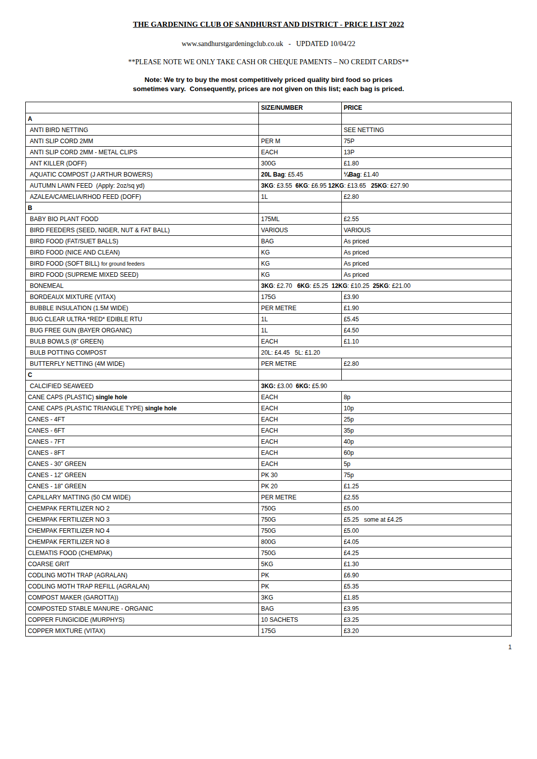THE GARDENING CLUB OF SANDHURST AND DISTRICT - PRICE LIST 2022
www.sandhurstgardeningclub.co.uk - UPDATED 10/04/22
**PLEASE NOTE WE ONLY TAKE CASH OR CHEQUE PAMENTS – NO CREDIT CARDS**
Note: We try to buy the most competitively priced quality bird food so prices
sometimes vary. Consequently, prices are not given on this list; each bag is priced.
| | SIZE/NUMBER | PRICE |
| --- | --- | --- |
| A | | |
| ANTI BIRD NETTING | | SEE NETTING |
| ANTI SLIP CORD 2MM | PER M | 75P |
| ANTI SLIP CORD 2MM - METAL CLIPS | EACH | 13P |
| ANT KILLER (DOFF) | 300G | £1.80 |
| AQUATIC COMPOST (J ARTHUR BOWERS) | 20L Bag : £5.45 | ¼Bag : £1.40 |
| AUTUMN LAWN FEED (Apply: 2oz/sq yd) | 3KG : £3.55 6KG : £6.95 12KG : £13.65 25KG : £27.90 |
| AZALEA/CAMELIA/RHOD FEED (DOFF) | 1L | £2.80 |
| B | | |
| BABY BIO PLANT FOOD | 175ML | £2.55 |
| BIRD FEEDERS (SEED, NIGER, NUT & FAT BALL) | VARIOUS | VARIOUS |
| BIRD FOOD (FAT/SUET BALLS) | BAG | As priced |
| BIRD FOOD (NICE AND CLEAN) | KG | As priced |
| BIRD FOOD (SOFT BILL) for ground feeders | KG | As priced |
| BIRD FOOD (SUPREME MIXED SEED) | KG | As priced |
| BONEMEAL | 3KG : £2.70 6KG : £5.25 12KG : £10.25 25KG : £21.00 |
| BORDEAUX MIXTURE (VITAX) | 175G | £3.90 |
| BUBBLE INSULATION (1.5M WIDE) | PER METRE | £1.90 |
| BUG CLEAR ULTRA *RED* EDIBLE RTU | 1L | £5.45 |
| BUG FREE GUN (BAYER ORGANIC) | 1L | £4.50 |
| BULB BOWLS (8” GREEN) | EACH | £1.10 |
| BULB POTTING COMPOST | 20L: £4.45 5L: £1.20 |
| BUTTERFLY NETTING (4M WIDE) | PER METRE | £2.80 |
| C | | |
| CALCIFIED SEAWEED | 3KG: £3.00 6KG: £5.90 |
| CANE CAPS (PLASTIC) single hole | EACH | 8p |
| CANE CAPS (PLASTIC TRIANGLE TYPE) single hole | EACH | 10p |
| CANES - 4FT | EACH | 25p |
| CANES - 6FT | EACH | 35p |
| CANES - 7FT | EACH | 40p |
| CANES - 8FT | EACH | 60p |
| CANES - 30” GREEN | EACH | 5p |
| CANES - 12” GREEN | PK 30 | 75p |
| CANES - 18” GREEN | PK 20 | £1.25 |
| CAPILLARY MATTING (50 CM WIDE) | PER METRE | £2.55 |
| CHEMPAK FERTILIZER NO 2 | 750G | £5.00 |
| CHEMPAK FERTILIZER NO 3 | 750G | £5.25 some at £4.25 |
| CHEMPAK FERTILIZER NO 4 | 750G | £5.00 |
| CHEMPAK FERTILIZER NO 8 | 800G | £4.05 |
| CLEMATIS FOOD (CHEMPAK) | 750G | £4.25 |
| COARSE GRIT | 5KG | £1.30 |
| CODLING MOTH TRAP (AGRALAN) | PK | £6.90 |
| CODLING MOTH TRAP REFILL (AGRALAN) | PK | £5.35 |
| COMPOST MAKER (GAROTTA)) | 3KG | £1.85 |
| COMPOSTED STABLE MANURE - ORGANIC | BAG | £3.95 |
| COPPER FUNGICIDE (MURPHYS) | 10 SACHETS | £3.25 |
| COPPER MIXTURE (VITAX) | 175G | £3.20 |
1